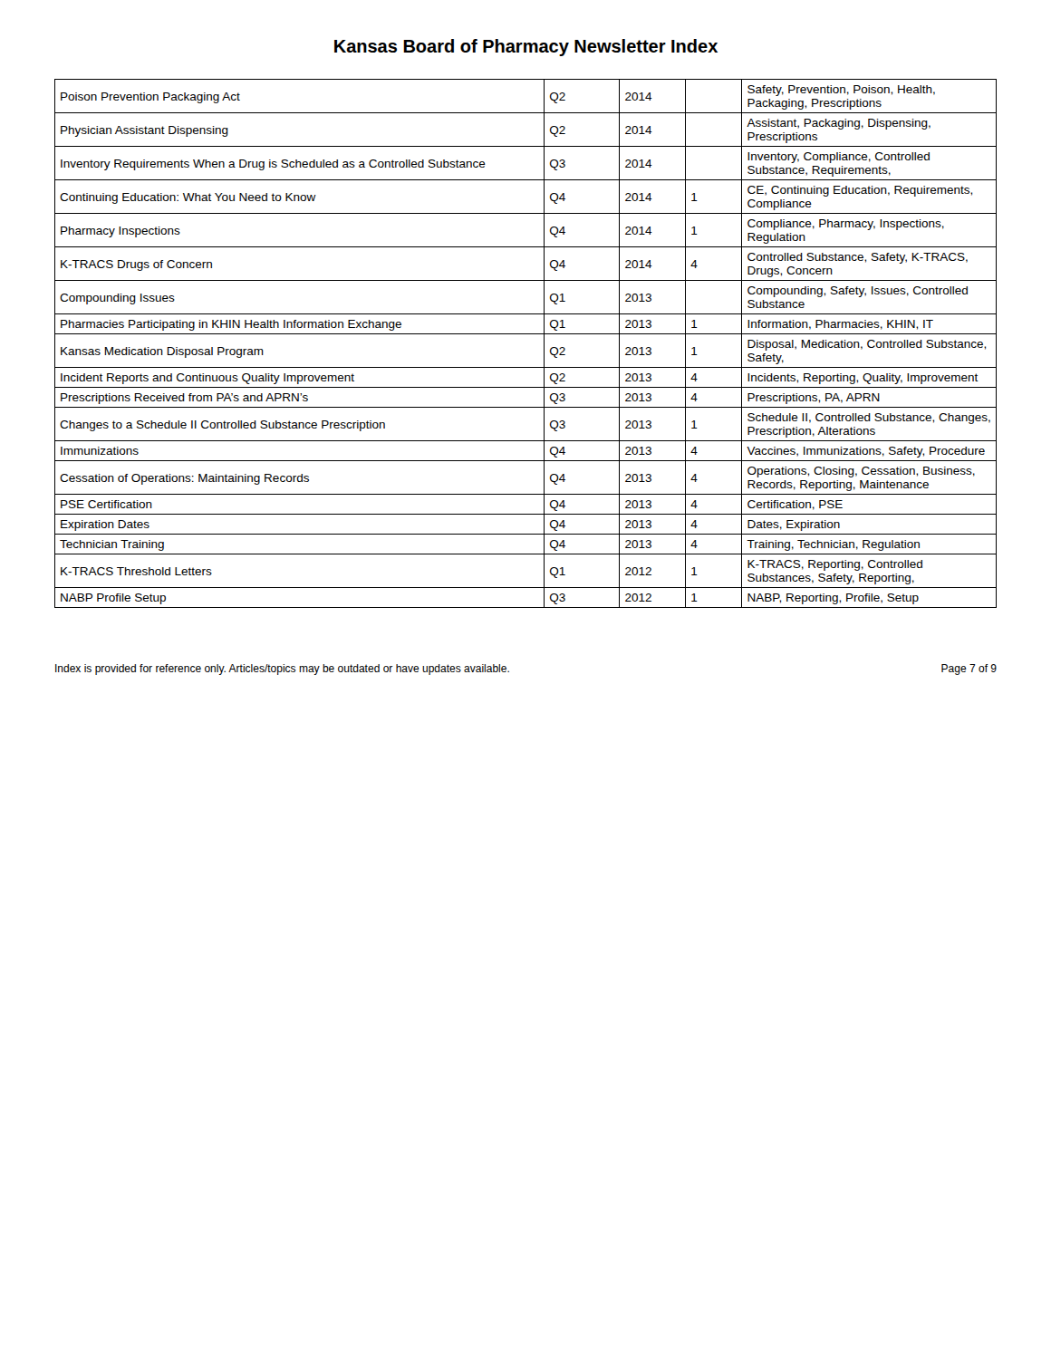Kansas Board of Pharmacy Newsletter Index
| Poison Prevention Packaging Act | Q2 | 2014 | | Safety, Prevention, Poison, Health, Packaging, Prescriptions |
| Physician Assistant Dispensing | Q2 | 2014 | | Assistant, Packaging, Dispensing, Prescriptions |
| Inventory Requirements When a Drug is Scheduled as a Controlled Substance | Q3 | 2014 | | Inventory, Compliance, Controlled Substance, Requirements, |
| Continuing Education: What You Need to Know | Q4 | 2014 | 1 | CE, Continuing Education, Requirements, Compliance |
| Pharmacy Inspections | Q4 | 2014 | 1 | Compliance, Pharmacy, Inspections, Regulation |
| K-TRACS Drugs of Concern | Q4 | 2014 | 4 | Controlled Substance, Safety, K-TRACS, Drugs, Concern |
| Compounding Issues | Q1 | 2013 | | Compounding, Safety, Issues, Controlled Substance |
| Pharmacies Participating in KHIN Health Information Exchange | Q1 | 2013 | 1 | Information, Pharmacies, KHIN, IT |
| Kansas Medication Disposal Program | Q2 | 2013 | 1 | Disposal, Medication, Controlled Substance, Safety, |
| Incident Reports and Continuous Quality Improvement | Q2 | 2013 | 4 | Incidents, Reporting, Quality, Improvement |
| Prescriptions Received from PA’s and APRN’s | Q3 | 2013 | 4 | Prescriptions, PA, APRN |
| Changes to a Schedule II Controlled Substance Prescription | Q3 | 2013 | 1 | Schedule II, Controlled Substance, Changes, Prescription, Alterations |
| Immunizations | Q4 | 2013 | 4 | Vaccines, Immunizations, Safety, Procedure |
| Cessation of Operations: Maintaining Records | Q4 | 2013 | 4 | Operations, Closing, Cessation, Business, Records, Reporting, Maintenance |
| PSE Certification | Q4 | 2013 | 4 | Certification, PSE |
| Expiration Dates | Q4 | 2013 | 4 | Dates, Expiration |
| Technician Training | Q4 | 2013 | 4 | Training, Technician, Regulation |
| K-TRACS Threshold Letters | Q1 | 2012 | 1 | K-TRACS, Reporting, Controlled Substances, Safety, Reporting, |
| NABP Profile Setup | Q3 | 2012 | 1 | NABP, Reporting, Profile, Setup |
Index is provided for reference only. Articles/topics may be outdated or have updates available. Page 7 of 9